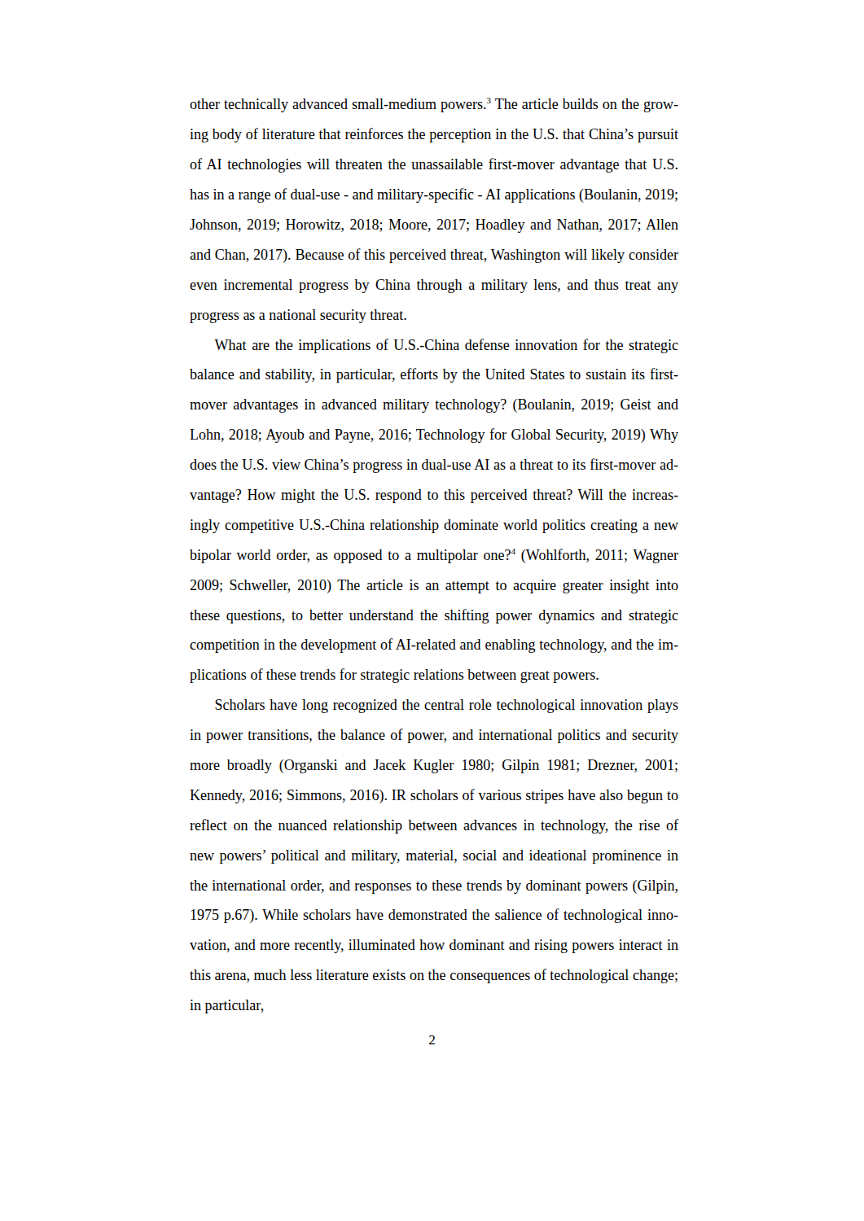other technically advanced small-medium powers.3 The article builds on the growing body of literature that reinforces the perception in the U.S. that China’s pursuit of AI technologies will threaten the unassailable first-mover advantage that U.S. has in a range of dual-use - and military-specific - AI applications (Boulanin, 2019; Johnson, 2019; Horowitz, 2018; Moore, 2017; Hoadley and Nathan, 2017; Allen and Chan, 2017). Because of this perceived threat, Washington will likely consider even incremental progress by China through a military lens, and thus treat any progress as a national security threat.
What are the implications of U.S.-China defense innovation for the strategic balance and stability, in particular, efforts by the United States to sustain its first-mover advantages in advanced military technology? (Boulanin, 2019; Geist and Lohn, 2018; Ayoub and Payne, 2016; Technology for Global Security, 2019) Why does the U.S. view China’s progress in dual-use AI as a threat to its first-mover advantage? How might the U.S. respond to this perceived threat? Will the increasingly competitive U.S.-China relationship dominate world politics creating a new bipolar world order, as opposed to a multipolar one?4 (Wohlforth, 2011; Wagner 2009; Schweller, 2010) The article is an attempt to acquire greater insight into these questions, to better understand the shifting power dynamics and strategic competition in the development of AI-related and enabling technology, and the implications of these trends for strategic relations between great powers.
Scholars have long recognized the central role technological innovation plays in power transitions, the balance of power, and international politics and security more broadly (Organski and Jacek Kugler 1980; Gilpin 1981; Drezner, 2001; Kennedy, 2016; Simmons, 2016). IR scholars of various stripes have also begun to reflect on the nuanced relationship between advances in technology, the rise of new powers’ political and military, material, social and ideational prominence in the international order, and responses to these trends by dominant powers (Gilpin, 1975 p.67). While scholars have demonstrated the salience of technological innovation, and more recently, illuminated how dominant and rising powers interact in this arena, much less literature exists on the consequences of technological change; in particular,
2